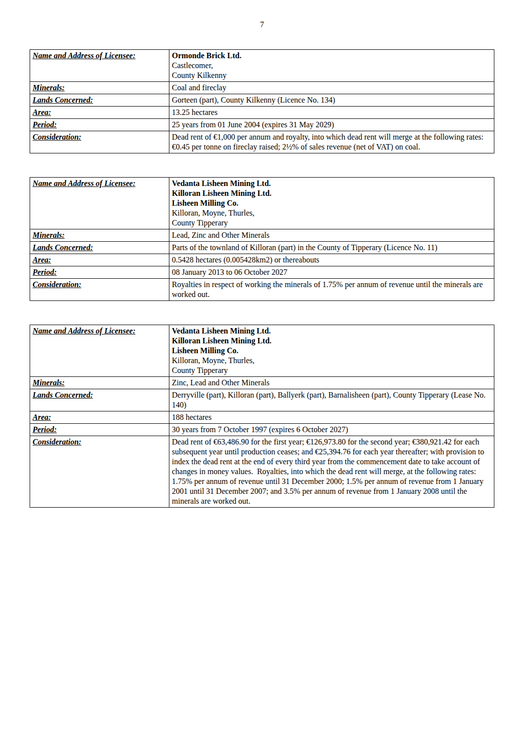7
| Name and Address of Licensee: | Ormonde Brick Ltd. Castlecomer, County Kilkenny |
| Minerals: | Coal and fireclay |
| Lands Concerned: | Gorteen (part), County Kilkenny (Licence No. 134) |
| Area: | 13.25 hectares |
| Period: | 25 years from 01 June 2004 (expires 31 May 2029) |
| Consideration: | Dead rent of €1,000 per annum and royalty, into which dead rent will merge at the following rates: €0.45 per tonne on fireclay raised; 2½% of sales revenue (net of VAT) on coal. |
| Name and Address of Licensee: | Vedanta Lisheen Mining Ltd. Killoran Lisheen Mining Ltd. Lisheen Milling Co. Killoran, Moyne, Thurles, County Tipperary |
| Minerals: | Lead, Zinc and Other Minerals |
| Lands Concerned: | Parts of the townland of Killoran (part) in the County of Tipperary (Licence No. 11) |
| Area: | 0.5428 hectares (0.005428km2) or thereabouts |
| Period: | 08 January 2013 to 06 October 2027 |
| Consideration: | Royalties in respect of working the minerals of 1.75% per annum of revenue until the minerals are worked out. |
| Name and Address of Licensee: | Vedanta Lisheen Mining Ltd. Killoran Lisheen Mining Ltd. Lisheen Milling Co. Killoran, Moyne, Thurles, County Tipperary |
| Minerals: | Zinc, Lead and Other Minerals |
| Lands Concerned: | Derryville (part), Killoran (part), Ballyerk (part), Barnalisheen (part), County Tipperary (Lease No. 140) |
| Area: | 188 hectares |
| Period: | 30 years from 7 October 1997 (expires 6 October 2027) |
| Consideration: | Dead rent of €63,486.90 for the first year; €126,973.80 for the second year; €380,921.42 for each subsequent year until production ceases; and €25,394.76 for each year thereafter; with provision to index the dead rent at the end of every third year from the commencement date to take account of changes in money values. Royalties, into which the dead rent will merge, at the following rates: 1.75% per annum of revenue until 31 December 2000; 1.5% per annum of revenue from 1 January 2001 until 31 December 2007; and 3.5% per annum of revenue from 1 January 2008 until the minerals are worked out. |